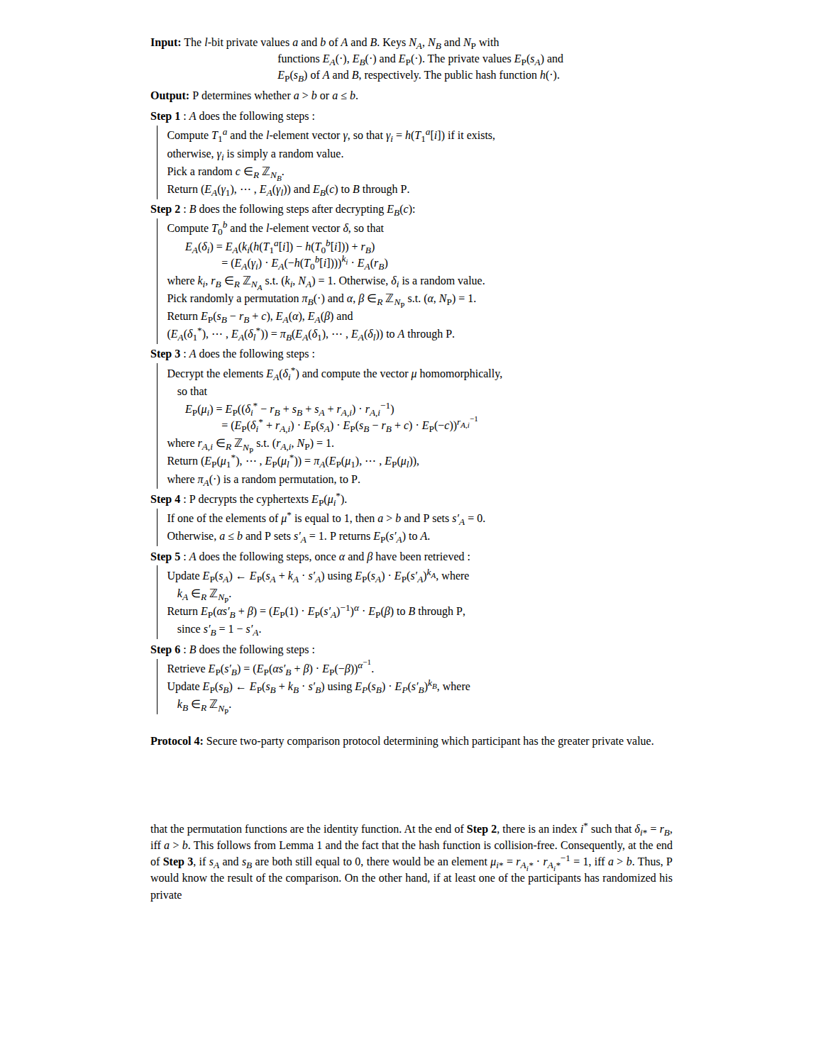Input: The l-bit private values a and b of A and B. Keys NA, NB and NP with functions EA(·), EB(·) and EP(·). The private values EP(sA) and EP(sB) of A and B, respectively. The public hash function h(·).
Output: P determines whether a > b or a ≤ b.
Step 1 : A does the following steps :
Compute T1a and the l-element vector γ, so that γi = h(T1a[i]) if it exists,
otherwise, γi is simply a random value.
Pick a random c ∈R ℤNB.
Return (EA(γ1), ⋯ , EA(γl)) and EB(c) to B through P.
Step 2 : B does the following steps after decrypting EB(c):
Compute T0b and the l-element vector δ, so that
EA(δi) = EA(ki(h(T1a[i]) − h(T0b[i])) + rB) = (EA(γi) · EA(−h(T0b[i])))ki · EA(rB)
where ki, rB ∈R ℤNA s.t. (ki, NA) = 1. Otherwise, δi is a random value.
Pick randomly a permutation πB(·) and α, β ∈R ℤNP s.t. (α, NP) = 1.
Return EP(sB − rB + c), EA(α), EA(β) and
(EA(δ1*), ⋯ , EA(δl*)) = πB(EA(δ1), ⋯ , EA(δl)) to A through P.
Step 3 : A does the following steps :
Decrypt the elements EA(δi*) and compute the vector μ homomorphically,
so that
EP(μi) = EP((δi* − rB + sB + sA + rA,i) · rA,i−1) = (EP(δi* + rA,i) · EP(sA) · EP(sB − rB + c) · EP(−c))rA,i−1
where rA,i ∈R ℤNP s.t. (rA,i, NP) = 1.
Return (EP(μ1*), ⋯ , EP(μl*)) = πA(EP(μ1), ⋯ , EP(μl)),
where πA(·) is a random permutation, to P.
Step 4 : P decrypts the cyphertexts EP(μi*).
If one of the elements of μ* is equal to 1, then a > b and P sets s′A = 0.
Otherwise, a ≤ b and P sets s′A = 1. P returns EP(s′A) to A.
Step 5 : A does the following steps, once α and β have been retrieved :
Update EP(sA) ← EP(sA + kA · s′A) using EP(sA) · EP(s′A)kA, where
kA ∈R ℤNP.
Return EP(αs′B + β) = (EP(1) · EP(s′A)−1)α · EP(β) to B through P,
since s′B = 1 − s′A.
Step 6 : B does the following steps :
Retrieve EP(s′B) = (EP(αs′B + β) · EP(−β))α−1.
Update EP(sB) ← EP(sB + kB · s′B) using EP(sB) · EP(s′B)kB, where
kB ∈R ℤNP.
Protocol 4: Secure two-party comparison protocol determining which participant has the greater private value.
that the permutation functions are the identity function. At the end of Step 2, there is an index i* such that δi* = rB, iff a > b. This follows from Lemma 1 and the fact that the hash function is collision-free. Consequently, at the end of Step 3, if sA and sB are both still equal to 0, there would be an element μi* = rAi* · rAi*−1 = 1, iff a > b. Thus, P would know the result of the comparison. On the other hand, if at least one of the participants has randomized his private